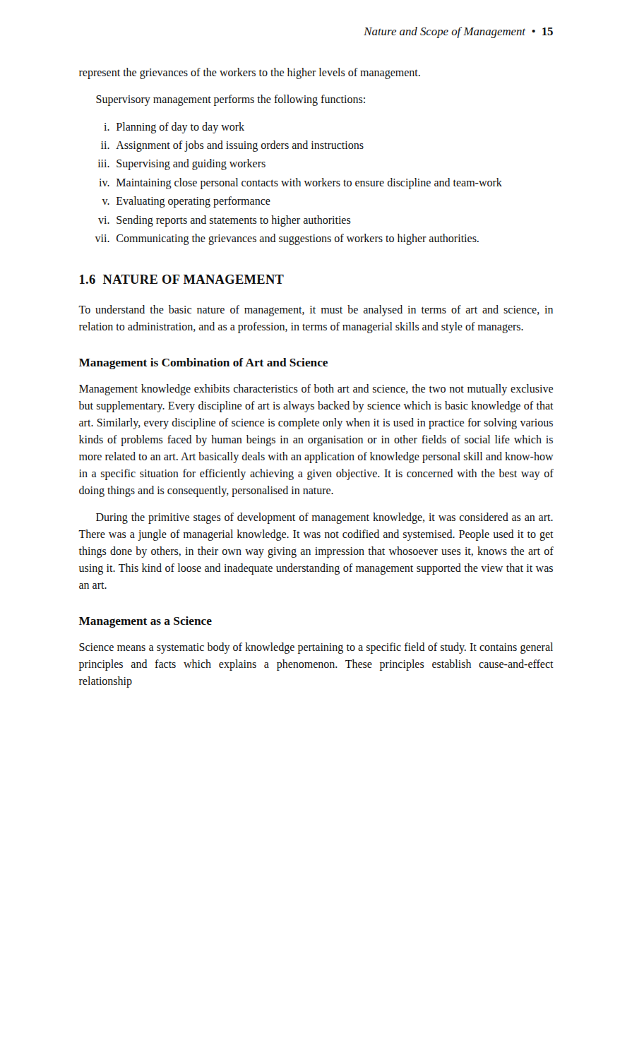Nature and Scope of Management • 15
represent the grievances of the workers to the higher levels of management.
Supervisory management performs the following functions:
Planning of day to day work
Assignment of jobs and issuing orders and instructions
Supervising and guiding workers
Maintaining close personal contacts with workers to ensure discipline and team-work
Evaluating operating performance
Sending reports and statements to higher authorities
Communicating the grievances and suggestions of workers to higher authorities.
1.6 Nature of Management
To understand the basic nature of management, it must be analysed in terms of art and science, in relation to administration, and as a profession, in terms of managerial skills and style of managers.
Management is Combination of Art and Science
Management knowledge exhibits characteristics of both art and science, the two not mutually exclusive but supplementary. Every discipline of art is always backed by science which is basic knowledge of that art. Similarly, every discipline of science is complete only when it is used in practice for solving various kinds of problems faced by human beings in an organisation or in other fields of social life which is more related to an art. Art basically deals with an application of knowledge personal skill and know-how in a specific situation for efficiently achieving a given objective. It is concerned with the best way of doing things and is consequently, personalised in nature.
During the primitive stages of development of management knowledge, it was considered as an art. There was a jungle of managerial knowledge. It was not codified and systemised. People used it to get things done by others, in their own way giving an impression that whosoever uses it, knows the art of using it. This kind of loose and inadequate understanding of management supported the view that it was an art.
Management as a Science
Science means a systematic body of knowledge pertaining to a specific field of study. It contains general principles and facts which explains a phenomenon. These principles establish cause-and-effect relationship